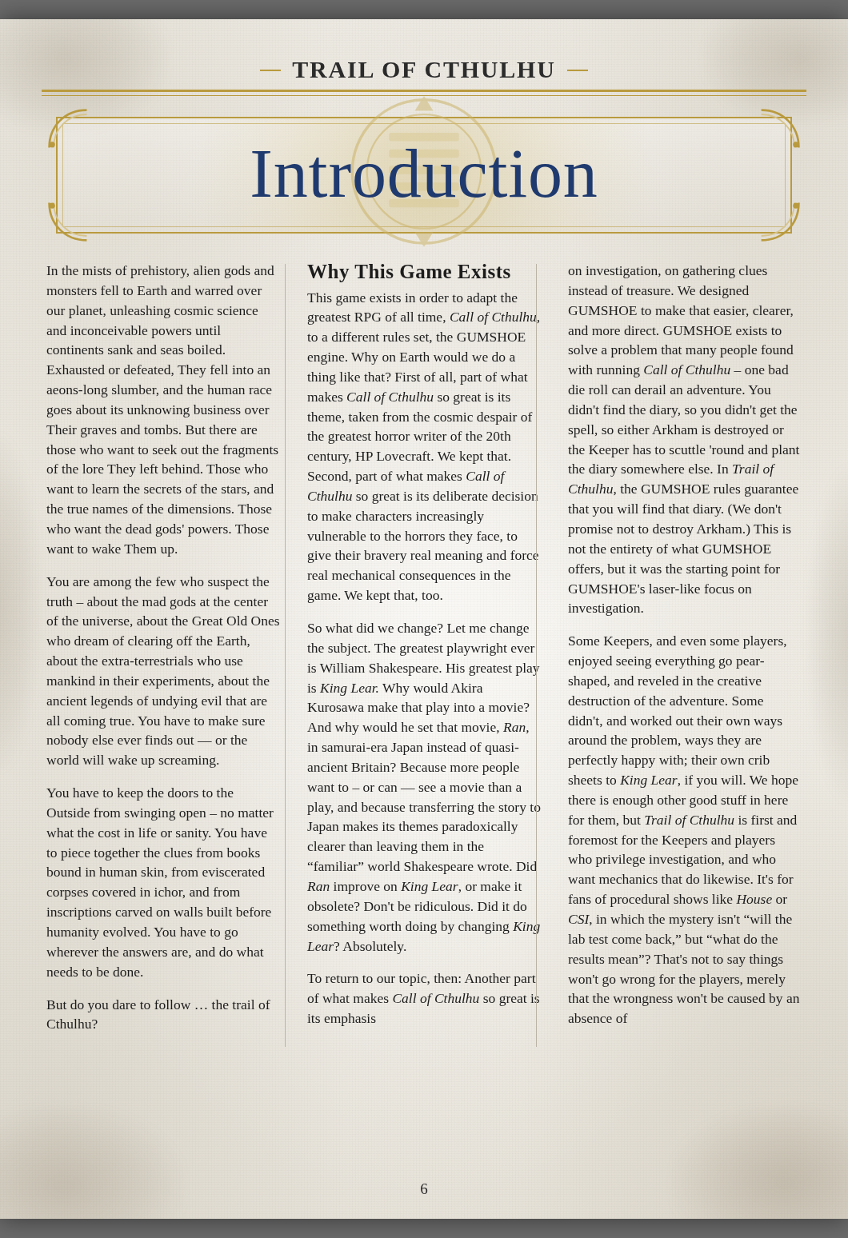TRAIL OF CTHULHU
Introduction
In the mists of prehistory, alien gods and monsters fell to Earth and warred over our planet, unleashing cosmic science and inconceivable powers until continents sank and seas boiled. Exhausted or defeated, They fell into an aeons-long slumber, and the human race goes about its unknowing business over Their graves and tombs. But there are those who want to seek out the fragments of the lore They left behind. Those who want to learn the secrets of the stars, and the true names of the dimensions. Those who want the dead gods' powers. Those want to wake Them up.
You are among the few who suspect the truth – about the mad gods at the center of the universe, about the Great Old Ones who dream of clearing off the Earth, about the extra-terrestrials who use mankind in their experiments, about the ancient legends of undying evil that are all coming true. You have to make sure nobody else ever finds out — or the world will wake up screaming.
You have to keep the doors to the Outside from swinging open – no matter what the cost in life or sanity. You have to piece together the clues from books bound in human skin, from eviscerated corpses covered in ichor, and from inscriptions carved on walls built before humanity evolved. You have to go wherever the answers are, and do what needs to be done.
But do you dare to follow … the trail of Cthulhu?
Why This Game Exists
This game exists in order to adapt the greatest RPG of all time, Call of Cthulhu, to a different rules set, the GUMSHOE engine. Why on Earth would we do a thing like that? First of all, part of what makes Call of Cthulhu so great is its theme, taken from the cosmic despair of the greatest horror writer of the 20th century, HP Lovecraft. We kept that. Second, part of what makes Call of Cthulhu so great is its deliberate decision to make characters increasingly vulnerable to the horrors they face, to give their bravery real meaning and force real mechanical consequences in the game. We kept that, too.
So what did we change? Let me change the subject. The greatest playwright ever is William Shakespeare. His greatest play is King Lear. Why would Akira Kurosawa make that play into a movie? And why would he set that movie, Ran, in samurai-era Japan instead of quasi-ancient Britain? Because more people want to – or can — see a movie than a play, and because transferring the story to Japan makes its themes paradoxically clearer than leaving them in the “familiar” world Shakespeare wrote. Did Ran improve on King Lear, or make it obsolete? Don't be ridiculous. Did it do something worth doing by changing King Lear? Absolutely.
To return to our topic, then: Another part of what makes Call of Cthulhu so great is its emphasis
on investigation, on gathering clues instead of treasure. We designed GUMSHOE to make that easier, clearer, and more direct. GUMSHOE exists to solve a problem that many people found with running Call of Cthulhu – one bad die roll can derail an adventure. You didn't find the diary, so you didn't get the spell, so either Arkham is destroyed or the Keeper has to scuttle 'round and plant the diary somewhere else. In Trail of Cthulhu, the GUMSHOE rules guarantee that you will find that diary. (We don't promise not to destroy Arkham.) This is not the entirety of what GUMSHOE offers, but it was the starting point for GUMSHOE's laser-like focus on investigation.
Some Keepers, and even some players, enjoyed seeing everything go pear-shaped, and reveled in the creative destruction of the adventure. Some didn't, and worked out their own ways around the problem, ways they are perfectly happy with; their own crib sheets to King Lear, if you will. We hope there is enough other good stuff in here for them, but Trail of Cthulhu is first and foremost for the Keepers and players who privilege investigation, and who want mechanics that do likewise. It's for fans of procedural shows like House or CSI, in which the mystery isn't “will the lab test come back,” but “what do the results mean”? That's not to say things won't go wrong for the players, merely that the wrongness won't be caused by an absence of
6